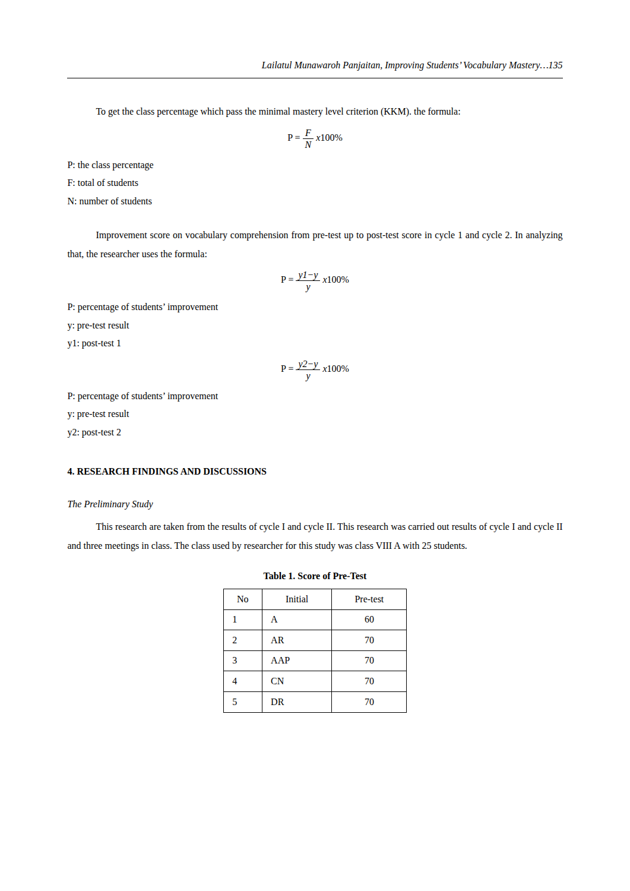Lailatul Munawaroh Panjaitan, Improving Students’ Vocabulary Mastery…135
To get the class percentage which pass the minimal mastery level criterion (KKM). the formula:
P = FN x100%
P: the class percentage
F: total of students
N: number of students
Improvement score on vocabulary comprehension from pre-test up to post-test score in cycle 1 and cycle 2. In analyzing that, the researcher uses the formula:
P = y1−y y x100%
P: percentage of students’ improvement
y: pre-test result
y1: post-test 1
P = y2−y y x100%
P: percentage of students’ improvement
y: pre-test result
y2: post-test 2
4. RESEARCH FINDINGS AND DISCUSSIONS
The Preliminary Study
This research are taken from the results of cycle I and cycle II. This research was carried out results of cycle I and cycle II and three meetings in class. The class used by researcher for this study was class VIII A with 25 students.
Table 1. Score of Pre-Test
| No | Initial | Pre-test |
| --- | --- | --- |
| 1 | A | 60 |
| 2 | AR | 70 |
| 3 | AAP | 70 |
| 4 | CN | 70 |
| 5 | DR | 70 |